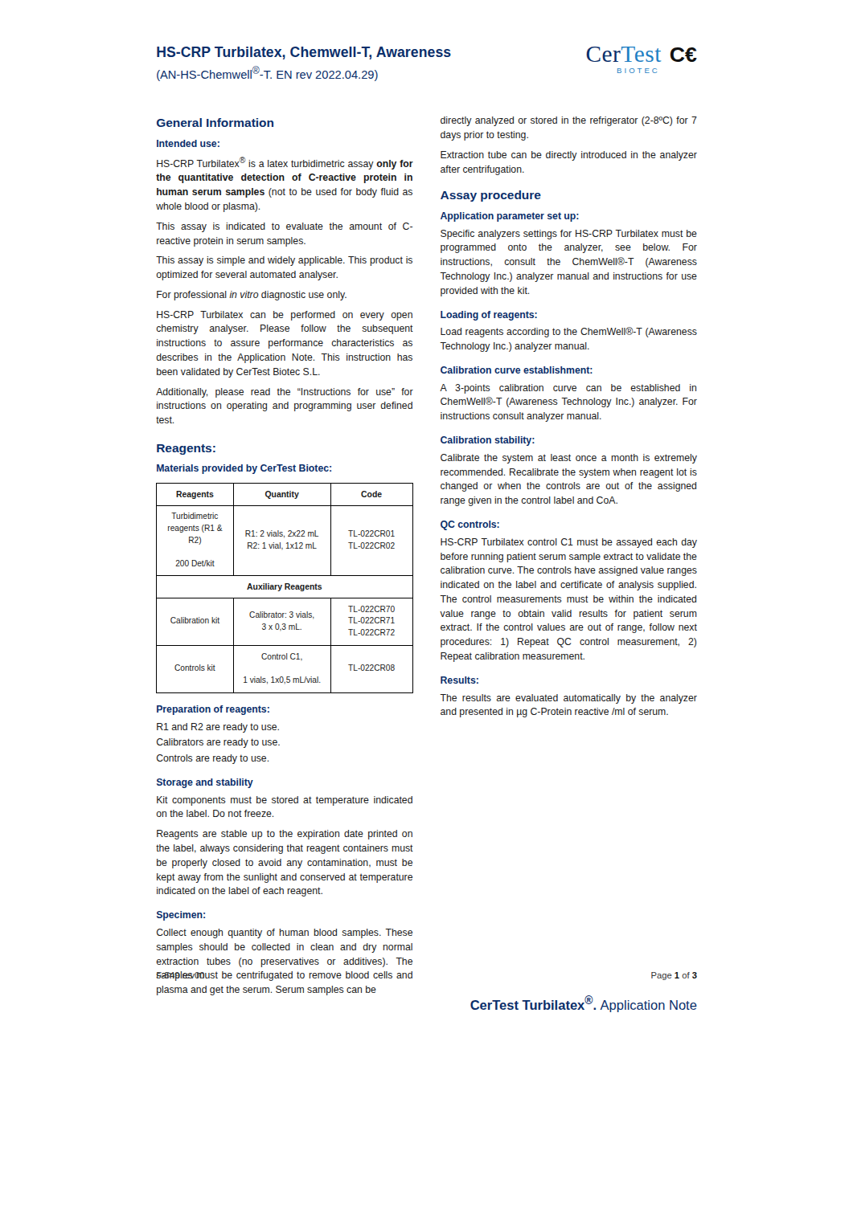HS-CRP Turbilatex, Chemwell-T, Awareness
(AN-HS-Chemwell®-T. EN rev 2022.04.29)
CerTest
BIOTEC
C€
General Information
Intended use:
HS-CRP Turbilatex® is a latex turbidimetric assay only for the quantitative detection of C-reactive protein in human serum samples (not to be used for body fluid as whole blood or plasma).
This assay is indicated to evaluate the amount of C-reactive protein in serum samples.
This assay is simple and widely applicable. This product is optimized for several automated analyser.
For professional in vitro diagnostic use only.
HS-CRP Turbilatex can be performed on every open chemistry analyser. Please follow the subsequent instructions to assure performance characteristics as describes in the Application Note. This instruction has been validated by CerTest Biotec S.L.
Additionally, please read the “Instructions for use” for instructions on operating and programming user defined test.
Reagents:
Materials provided by CerTest Biotec:
| Reagents | Quantity | Code |
| --- | --- | --- |
| Turbidimetric reagents (R1 & R2) 200 Det/kit | R1: 2 vials, 2x22 mL R2: 1 vial, 1x12 mL | TL-022CR01 TL-022CR02 |
| Auxiliary Reagents |
| Calibration kit | Calibrator: 3 vials, 3 x 0,3 mL. | TL-022CR70 TL-022CR71 TL-022CR72 |
| Controls kit | Control C1, 1 vials, 1x0,5 mL/vial. | TL-022CR08 |
Preparation of reagents:
R1 and R2 are ready to use.
Calibrators are ready to use.
Controls are ready to use.
Storage and stability
Kit components must be stored at temperature indicated on the label. Do not freeze.
Reagents are stable up to the expiration date printed on the label, always considering that reagent containers must be properly closed to avoid any contamination, must be kept away from the sunlight and conserved at temperature indicated on the label of each reagent.
Specimen:
Collect enough quantity of human blood samples. These samples should be collected in clean and dry normal extraction tubes (no preservatives or additives). The samples must be centrifugated to remove blood cells and plasma and get the serum. Serum samples can be
directly analyzed or stored in the refrigerator (2-8ºC) for 7 days prior to testing.
Extraction tube can be directly introduced in the analyzer after centrifugation.
Assay procedure
Application parameter set up:
Specific analyzers settings for HS-CRP Turbilatex must be programmed onto the analyzer, see below. For instructions, consult the ChemWell®-T (Awareness Technology Inc.) analyzer manual and instructions for use provided with the kit.
Loading of reagents:
Load reagents according to the ChemWell®-T (Awareness Technology Inc.) analyzer manual.
Calibration curve establishment:
A 3-points calibration curve can be established in ChemWell®-T (Awareness Technology Inc.) analyzer. For instructions consult analyzer manual.
Calibration stability:
Calibrate the system at least once a month is extremely recommended. Recalibrate the system when reagent lot is changed or when the controls are out of the assigned range given in the control label and CoA.
QC controls:
HS-CRP Turbilatex control C1 must be assayed each day before running patient serum sample extract to validate the calibration curve. The controls have assigned value ranges indicated on the label and certificate of analysis supplied. The control measurements must be within the indicated value range to obtain valid results for patient serum extract. If the control values are out of range, follow next procedures: 1) Repeat QC control measurement, 2) Repeat calibration measurement.
Results:
The results are evaluated automatically by the analyzer and presented in µg C-Protein reactive /ml of serum.
F-549 rev00 Page 1 of 3
CerTest Turbilatex®. Application Note